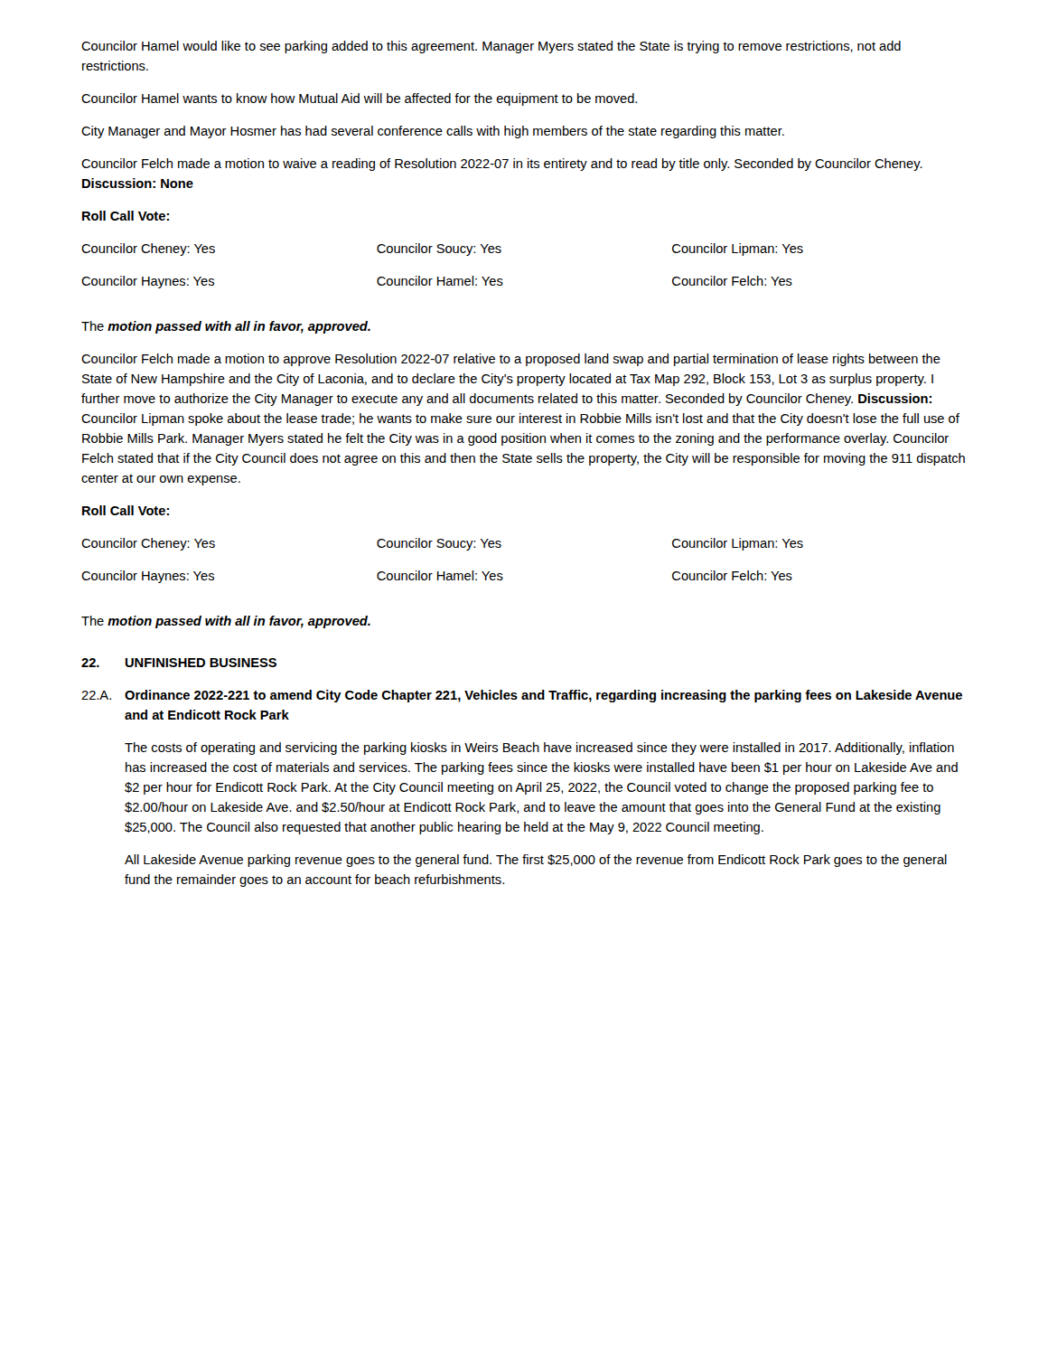Councilor Hamel would like to see parking added to this agreement. Manager Myers stated the State is trying to remove restrictions, not add restrictions.
Councilor Hamel wants to know how Mutual Aid will be affected for the equipment to be moved.
City Manager and Mayor Hosmer has had several conference calls with high members of the state regarding this matter.
Councilor Felch made a motion to waive a reading of Resolution 2022-07 in its entirety and to read by title only. Seconded by Councilor Cheney. Discussion: None
Roll Call Vote:
| Councilor Cheney: Yes | Councilor Soucy: Yes | Councilor Lipman: Yes |
| Councilor Haynes: Yes | Councilor Hamel: Yes | Councilor Felch: Yes |
The motion passed with all in favor, approved.
Councilor Felch made a motion to approve Resolution 2022-07 relative to a proposed land swap and partial termination of lease rights between the State of New Hampshire and the City of Laconia, and to declare the City's property located at Tax Map 292, Block 153, Lot 3 as surplus property. I further move to authorize the City Manager to execute any and all documents related to this matter. Seconded by Councilor Cheney. Discussion: Councilor Lipman spoke about the lease trade; he wants to make sure our interest in Robbie Mills isn't lost and that the City doesn't lose the full use of Robbie Mills Park. Manager Myers stated he felt the City was in a good position when it comes to the zoning and the performance overlay. Councilor Felch stated that if the City Council does not agree on this and then the State sells the property, the City will be responsible for moving the 911 dispatch center at our own expense.
Roll Call Vote:
| Councilor Cheney: Yes | Councilor Soucy: Yes | Councilor Lipman: Yes |
| Councilor Haynes: Yes | Councilor Hamel: Yes | Councilor Felch: Yes |
The motion passed with all in favor, approved.
22. UNFINISHED BUSINESS
22.A.
Ordinance 2022-221 to amend City Code Chapter 221, Vehicles and Traffic, regarding increasing the parking fees on Lakeside Avenue and at Endicott Rock Park
The costs of operating and servicing the parking kiosks in Weirs Beach have increased since they were installed in 2017. Additionally, inflation has increased the cost of materials and services. The parking fees since the kiosks were installed have been $1 per hour on Lakeside Ave and $2 per hour for Endicott Rock Park. At the City Council meeting on April 25, 2022, the Council voted to change the proposed parking fee to $2.00/hour on Lakeside Ave. and $2.50/hour at Endicott Rock Park, and to leave the amount that goes into the General Fund at the existing $25,000. The Council also requested that another public hearing be held at the May 9, 2022 Council meeting.
All Lakeside Avenue parking revenue goes to the general fund. The first $25,000 of the revenue from Endicott Rock Park goes to the general fund the remainder goes to an account for beach refurbishments.